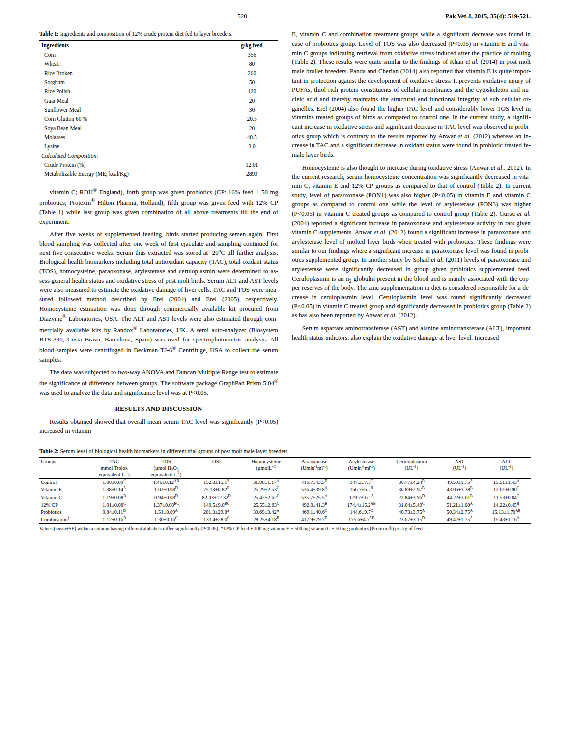520
Pak Vet J, 2015, 35(4): 519-521.
Table 1: Ingredients and composition of 12% crude protein diet fed to layer breeders.
| Ingredients | g/kg feed |
| --- | --- |
| Corn | 356 |
| Wheat | 80 |
| Rice Broken | 260 |
| Sorghum | 50 |
| Rice Polish | 120 |
| Guar Meal | 20 |
| Sunflower Meal | 30 |
| Corn Glutton 60 % | 20.5 |
| Soya Bean Meal | 20 |
| Molasses | 40.5 |
| Lysine | 3.0 |
| Calculated Composition: | |
| Crude Protein (%) | 12.01 |
| Metabolizable Energy (ME; kcal/Kg) | 2893 |
vitamin C; RDH® England), forth group was given probiotics (CP: 16% feed + 50 mg probiotics; Protexin® Hilton Pharma, Holland), fifth group was given feed with 12% CP (Table 1) while last group was given combination of all above treatments till the end of experiment.
After five weeks of supplemented feeding, birds started producing semen again. First blood sampling was collected after one week of first ejaculate and sampling continued for next five consecutive weeks. Serum thus extracted was stored at -20oC till further analysis. Biological health biomarkers including total antioxidant capacity (TAC), total oxidant status (TOS), homocysteine, paraoxonase, arylesterase and ceruloplasmin were determined to assess general health status and oxidative stress of post molt birds. Serum ALT and AST levels were also measured to estimate the oxidative damage of liver cells. TAC and TOS were measured followed method described by Erel (2004) and Erel (2005), respectively. Homocysteine estimation was done through commercially available kit procured from Diazyme® Laboratories, USA. The ALT and AST levels were also estimated through commercially available kits by Randox® Laboratories, UK. A semi auto-analyzer (Biosystem BTS-330, Costa Brava, Barcelona, Spain) was used for spectrophotometric analysis. All blood samples were centrifuged in Beckman TJ-6® Centrifuge, USA to collect the serum samples.
The data was subjected to two-way ANOVA and Duncan Multiple Range test to estimate the significance of difference between groups. The software package GraphPad Prism 5.04® was used to analyze the data and significance level was at P<0.05.
RESULTS AND DISCUSSION
Results obtained showed that overall mean serum TAC level was significantly (P<0.05) increased in vitamin
E, vitamin C and combination treatment groups while a significant decrease was found in case of probiotics group. Level of TOS was also decreased (P<0.05) in vitamin E and vitamin C groups indicating retrieval from oxidative stress induced after the practice of molting (Table 2). These results were quite similar to the findings of Khan et al. (2014) in post-molt male broiler breeders. Panda and Cherian (2014) also reported that vitamin E is quite important in protection against the development of oxidative stress. It prevents oxidative injury of PUFAs, thiol rich protein constituents of cellular membranes and the cytoskeleton and nucleic acid and thereby maintains the structural and functional integrity of sub cellular organelles. Erel (2004) also found the higher TAC level and considerably lower TOS level in vitamins treated groups of birds as compared to control one. In the current study, a significant increase in oxidative stress and significant decrease in TAC level was observed in probiotics group which is contrary to the results reported by Anwar et al. (2012) whereas an increase in TAC and a significant decrease in oxidant status were found in probiotic treated female layer birds.
Homocysteine is also thought to increase during oxidative stress (Anwar et al., 2012). In the current research, serum homocysteine concentration was significantly decreased in vitamin C, vitamin E and 12% CP groups as compared to that of control (Table 2). In current study, level of paraoxonase (PON1) was also higher (P<0.05) in vitamin E and vitamin C groups as compared to control one while the level of arylesterase (PON3) was higher (P<0.05) in vitamin C treated groups as compared to control group (Table 2). Gursu et al. (2004) reported a significant increase in paraoxonase and arylesterase activity in rats given vitamin C supplements. Anwar et al. (2012) found a significant increase in paraoxonase and arylesterase level of molted layer birds when treated with probiotics. These findings were similar to our findings where a significant increase in paraoxonase level was found in probiotics supplemented group. In another study by Sohail et al. (2011) levels of paraoxonase and arylesterase were significantly decreased in group given probiotics supplemented feed. Ceruloplasmin is an α2-globulin present in the blood and is mainly associated with the copper reserves of the body. The zinc supplementation in diet is considered responsible for a decrease in ceruloplasmin level. Ceruloplasmin level was found significantly decreased (P<0.05) in vitamin C treated group and significantly decreased in probiotics group (Table 2) as has also been reported by Anwar et al. (2012).
Serum aspartate aminotransferase (AST) and alanine aminotransferase (ALT), important health status indictors, also explain the oxidative damage at liver level. Increased
Table 2: Serum level of biological health biomarkers in different trial groups of post molt male layer breeders
| Groups | TAC mmol Trolox equivalent L -1 ) | TOS (µmol H 2 O 2 equivalent L -1 ) | OSI | Homocysteine (µmolL -1) | Paraoxonase (Umin -1 ml -1 ) | Arylesterase (Umin -1 ml -1 ) | Ceruloplasmin (UL -1 ) | AST (UL -1 ) | ALT (UL -1 ) |
| --- | --- | --- | --- | --- | --- | --- | --- | --- | --- |
| Control | 1.00±0.09 C | 1.46±0.12 AB | 152.3±15.1 B | 31.86±1.17 A | 416.7±43.5 D | 147.3±7.5 C | 36.77±4.24 B | 49.59±1.75 A | 15.51±1.43 A |
| Vitamin E | 1.38±0.14 A | 1.02±0.08 D | 75.13±6.82 D | 25.29±2.53 C | 536.4±39.8 A | 166.7±6.2 B | 36.89±2.97 B | 43.06±3.38 B | 12.01±0.90 C |
| Vitamin C | 1.19±0.08 B | 0.94±0.08 D | 82.03±12.32 D | 25.42±2.62 C | 535.7±25.5 A | 179.7± 6.1 A | 22.84±3.96 D | 44.22±3.61 B | 11.53±0.84 C |
| 12% CP | 1.01±0.08 C | 1.37±0.08 BC | 140.5±9.8 BC | 25.55±2.63 C | 492.0±41.3 B | 174.4±15.2 AB | 31.04±5.40 C | 51.21±1.00 A | 14.22±0.45 B |
| Probiotics | 0.84±0.11 D | 1.51±0.09 A | 201.3±29.8 A | 30.69±3.42 A | 469.1±40.6 C | 144.6±9.7 C | 40.73±3.75 A | 50.34±2.75 A | 15.13±1.70 AB |
| Combination † | 1.12±0.16 B | 1.30±0.16 C | 133.4±28.0 C | 28.25±4.18 B | 417.9±79.7 D | 175.6±4.7 AB | 23.67±3.15 D | 49.42±1.75 A | 15.43±1.16 A |
Values (mean+SE) within a column having different alphabets differ significantly (P<0.05); *12% CP feed + 100 mg vitamin E + 500 mg vitamin C + 50 mg probiotics (Protexin®) per kg of feed.